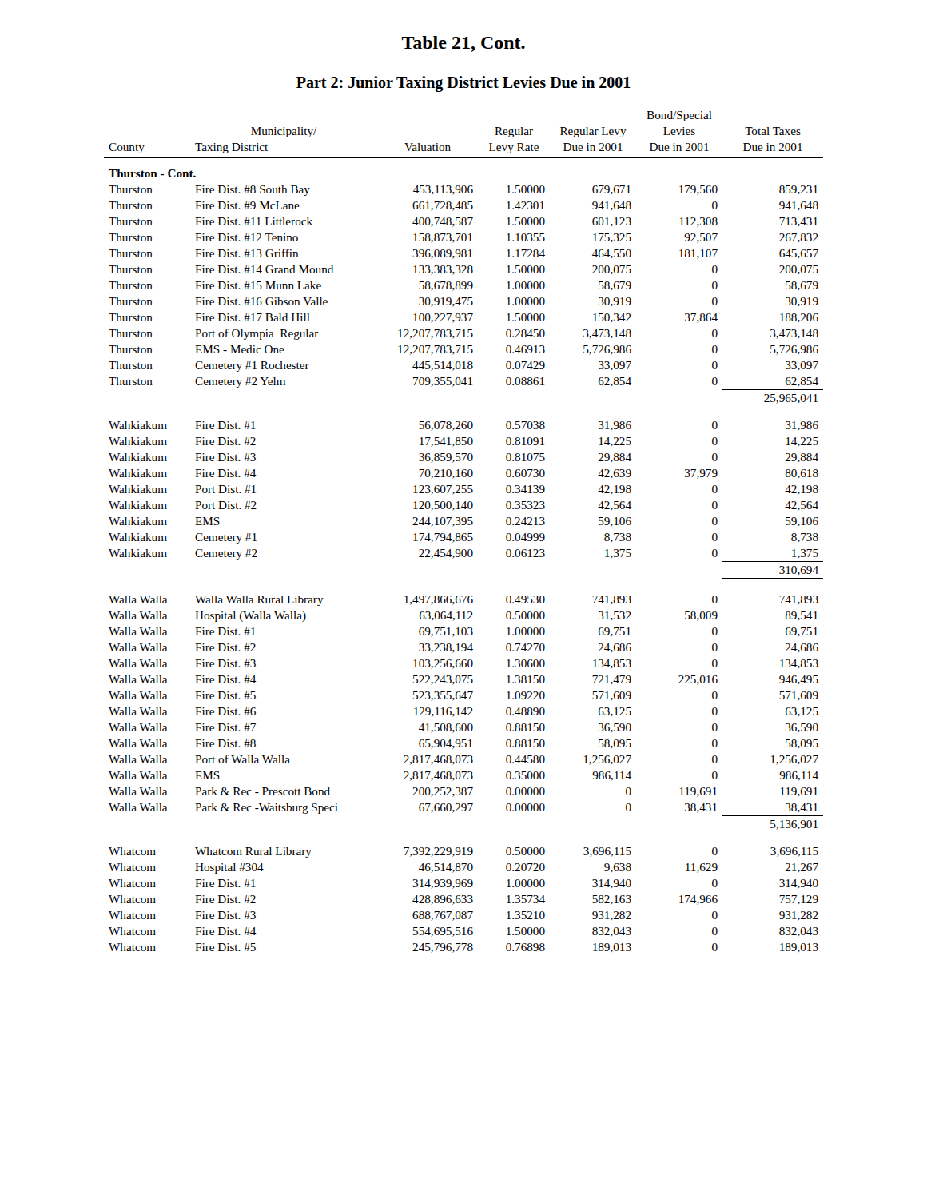Table 21, Cont.
Part 2: Junior Taxing District Levies Due in 2001
| | | | | | Bond/Special | |
| --- | --- | --- | --- | --- | --- | --- |
| | Municipality/ | | Regular | Regular Levy | Levies | Total Taxes |
| County | Taxing District | Valuation | Levy Rate | Due in 2001 | Due in 2001 | Due in 2001 |
| Thurston - Cont. |
| Thurston | Fire Dist. #8 South Bay | 453,113,906 | 1.50000 | 679,671 | 179,560 | 859,231 |
| Thurston | Fire Dist. #9 McLane | 661,728,485 | 1.42301 | 941,648 | 0 | 941,648 |
| Thurston | Fire Dist. #11 Littlerock | 400,748,587 | 1.50000 | 601,123 | 112,308 | 713,431 |
| Thurston | Fire Dist. #12 Tenino | 158,873,701 | 1.10355 | 175,325 | 92,507 | 267,832 |
| Thurston | Fire Dist. #13 Griffin | 396,089,981 | 1.17284 | 464,550 | 181,107 | 645,657 |
| Thurston | Fire Dist. #14 Grand Mound | 133,383,328 | 1.50000 | 200,075 | 0 | 200,075 |
| Thurston | Fire Dist. #15 Munn Lake | 58,678,899 | 1.00000 | 58,679 | 0 | 58,679 |
| Thurston | Fire Dist. #16 Gibson Valle | 30,919,475 | 1.00000 | 30,919 | 0 | 30,919 |
| Thurston | Fire Dist. #17 Bald Hill | 100,227,937 | 1.50000 | 150,342 | 37,864 | 188,206 |
| Thurston | Port of Olympia Regular | 12,207,783,715 | 0.28450 | 3,473,148 | 0 | 3,473,148 |
| Thurston | EMS - Medic One | 12,207,783,715 | 0.46913 | 5,726,986 | 0 | 5,726,986 |
| Thurston | Cemetery #1 Rochester | 445,514,018 | 0.07429 | 33,097 | 0 | 33,097 |
| Thurston | Cemetery #2 Yelm | 709,355,041 | 0.08861 | 62,854 | 0 | 62,854 |
| | 25,965,041 |
| Wahkiakum | Fire Dist. #1 | 56,078,260 | 0.57038 | 31,986 | 0 | 31,986 |
| Wahkiakum | Fire Dist. #2 | 17,541,850 | 0.81091 | 14,225 | 0 | 14,225 |
| Wahkiakum | Fire Dist. #3 | 36,859,570 | 0.81075 | 29,884 | 0 | 29,884 |
| Wahkiakum | Fire Dist. #4 | 70,210,160 | 0.60730 | 42,639 | 37,979 | 80,618 |
| Wahkiakum | Port Dist. #1 | 123,607,255 | 0.34139 | 42,198 | 0 | 42,198 |
| Wahkiakum | Port Dist. #2 | 120,500,140 | 0.35323 | 42,564 | 0 | 42,564 |
| Wahkiakum | EMS | 244,107,395 | 0.24213 | 59,106 | 0 | 59,106 |
| Wahkiakum | Cemetery #1 | 174,794,865 | 0.04999 | 8,738 | 0 | 8,738 |
| Wahkiakum | Cemetery #2 | 22,454,900 | 0.06123 | 1,375 | 0 | 1,375 |
| | 310,694 |
| Walla Walla | Walla Walla Rural Library | 1,497,866,676 | 0.49530 | 741,893 | 0 | 741,893 |
| Walla Walla | Hospital (Walla Walla) | 63,064,112 | 0.50000 | 31,532 | 58,009 | 89,541 |
| Walla Walla | Fire Dist. #1 | 69,751,103 | 1.00000 | 69,751 | 0 | 69,751 |
| Walla Walla | Fire Dist. #2 | 33,238,194 | 0.74270 | 24,686 | 0 | 24,686 |
| Walla Walla | Fire Dist. #3 | 103,256,660 | 1.30600 | 134,853 | 0 | 134,853 |
| Walla Walla | Fire Dist. #4 | 522,243,075 | 1.38150 | 721,479 | 225,016 | 946,495 |
| Walla Walla | Fire Dist. #5 | 523,355,647 | 1.09220 | 571,609 | 0 | 571,609 |
| Walla Walla | Fire Dist. #6 | 129,116,142 | 0.48890 | 63,125 | 0 | 63,125 |
| Walla Walla | Fire Dist. #7 | 41,508,600 | 0.88150 | 36,590 | 0 | 36,590 |
| Walla Walla | Fire Dist. #8 | 65,904,951 | 0.88150 | 58,095 | 0 | 58,095 |
| Walla Walla | Port of Walla Walla | 2,817,468,073 | 0.44580 | 1,256,027 | 0 | 1,256,027 |
| Walla Walla | EMS | 2,817,468,073 | 0.35000 | 986,114 | 0 | 986,114 |
| Walla Walla | Park & Rec - Prescott Bond | 200,252,387 | 0.00000 | 0 | 119,691 | 119,691 |
| Walla Walla | Park & Rec -Waitsburg Speci | 67,660,297 | 0.00000 | 0 | 38,431 | 38,431 |
| | 5,136,901 |
| Whatcom | Whatcom Rural Library | 7,392,229,919 | 0.50000 | 3,696,115 | 0 | 3,696,115 |
| Whatcom | Hospital #304 | 46,514,870 | 0.20720 | 9,638 | 11,629 | 21,267 |
| Whatcom | Fire Dist. #1 | 314,939,969 | 1.00000 | 314,940 | 0 | 314,940 |
| Whatcom | Fire Dist. #2 | 428,896,633 | 1.35734 | 582,163 | 174,966 | 757,129 |
| Whatcom | Fire Dist. #3 | 688,767,087 | 1.35210 | 931,282 | 0 | 931,282 |
| Whatcom | Fire Dist. #4 | 554,695,516 | 1.50000 | 832,043 | 0 | 832,043 |
| Whatcom | Fire Dist. #5 | 245,796,778 | 0.76898 | 189,013 | 0 | 189,013 |